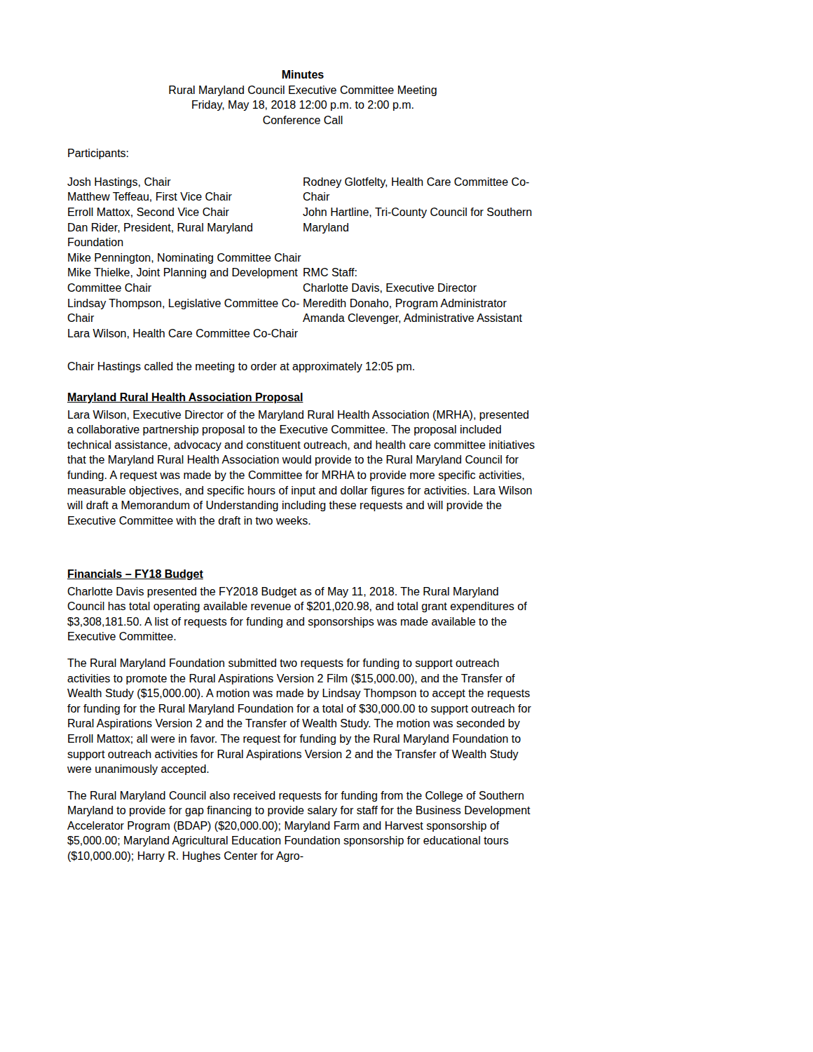Minutes
Rural Maryland Council Executive Committee Meeting
Friday, May 18, 2018 12:00 p.m. to 2:00 p.m.
Conference Call
Participants:
| Josh Hastings, Chair Matthew Teffeau, First Vice Chair Erroll Mattox, Second Vice Chair Dan Rider, President, Rural Maryland Foundation Mike Pennington, Nominating Committee Chair Mike Thielke, Joint Planning and Development Committee Chair Lindsay Thompson, Legislative Committee Co-Chair Lara Wilson, Health Care Committee Co-Chair | Rodney Glotfelty, Health Care Committee Co-Chair John Hartline, Tri-County Council for Southern Maryland RMC Staff: Charlotte Davis, Executive Director Meredith Donaho, Program Administrator Amanda Clevenger, Administrative Assistant |
Chair Hastings called the meeting to order at approximately 12:05 pm.
Maryland Rural Health Association Proposal
Lara Wilson, Executive Director of the Maryland Rural Health Association (MRHA), presented a collaborative partnership proposal to the Executive Committee. The proposal included technical assistance, advocacy and constituent outreach, and health care committee initiatives that the Maryland Rural Health Association would provide to the Rural Maryland Council for funding. A request was made by the Committee for MRHA to provide more specific activities, measurable objectives, and specific hours of input and dollar figures for activities. Lara Wilson will draft a Memorandum of Understanding including these requests and will provide the Executive Committee with the draft in two weeks.
Financials – FY18 Budget
Charlotte Davis presented the FY2018 Budget as of May 11, 2018. The Rural Maryland Council has total operating available revenue of $201,020.98, and total grant expenditures of $3,308,181.50. A list of requests for funding and sponsorships was made available to the Executive Committee.
The Rural Maryland Foundation submitted two requests for funding to support outreach activities to promote the Rural Aspirations Version 2 Film ($15,000.00), and the Transfer of Wealth Study ($15,000.00). A motion was made by Lindsay Thompson to accept the requests for funding for the Rural Maryland Foundation for a total of $30,000.00 to support outreach for Rural Aspirations Version 2 and the Transfer of Wealth Study. The motion was seconded by Erroll Mattox; all were in favor. The request for funding by the Rural Maryland Foundation to support outreach activities for Rural Aspirations Version 2 and the Transfer of Wealth Study were unanimously accepted.
The Rural Maryland Council also received requests for funding from the College of Southern Maryland to provide for gap financing to provide salary for staff for the Business Development Accelerator Program (BDAP) ($20,000.00); Maryland Farm and Harvest sponsorship of $5,000.00; Maryland Agricultural Education Foundation sponsorship for educational tours ($10,000.00); Harry R. Hughes Center for Agro-